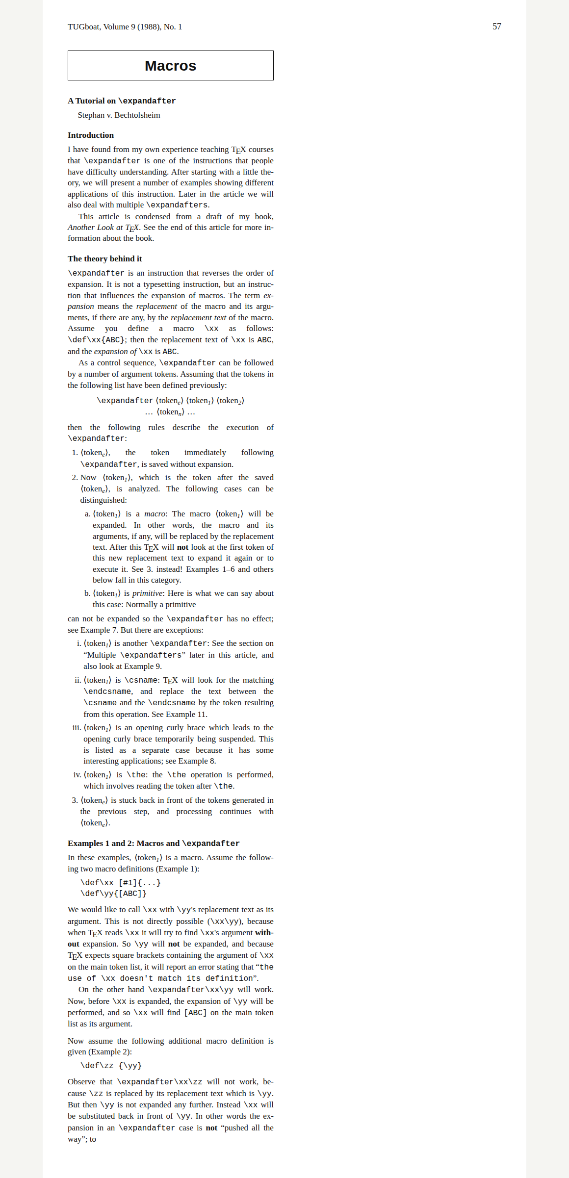TUGboat, Volume 9 (1988), No. 1 57
Macros
A Tutorial on \expandafter
Stephan v. Bechtolsheim
Introduction
I have found from my own experience teaching TEX courses that \expandafter is one of the instructions that people have difficulty understanding. After starting with a little theory, we will present a number of examples showing different applications of this instruction. Later in the article we will also deal with multiple \expandafters.
This article is condensed from a draft of my book, Another Look at TEX. See the end of this article for more information about the book.
The theory behind it
\expandafter is an instruction that reverses the order of expansion. It is not a typesetting instruction, but an instruction that influences the expansion of macros. The term expansion means the replacement of the macro and its arguments, if there are any, by the replacement text of the macro. Assume you define a macro \xx as follows: \def\xx{ABC}; then the replacement text of \xx is ABC, and the expansion of \xx is ABC.
As a control sequence, \expandafter can be followed by a number of argument tokens. Assuming that the tokens in the following list have been defined previously:
\expandafter ⟨tokene⟩ ⟨token1⟩ ⟨token2⟩
… ⟨tokenn⟩ …
then the following rules describe the execution of \expandafter:
⟨tokene⟩, the token immediately following \expandafter, is saved without expansion.
Now ⟨token1⟩, which is the token after the saved ⟨tokene⟩, is analyzed. The following cases can be distinguished:
⟨token1⟩ is a macro: The macro ⟨token1⟩ will be expanded. In other words, the macro and its arguments, if any, will be replaced by the replacement text. After this TEX will not look at the first token of this new replacement text to expand it again or to execute it. See 3. instead! Examples 1–6 and others below fall in this category.
⟨token1⟩ is primitive: Here is what we can say about this case: Normally a primitive
can not be expanded so the \expandafter has no effect; see Example 7. But there are exceptions:
⟨token1⟩ is another \expandafter: See the section on “Multiple \expandafters” later in this article, and also look at Example 9.
⟨token1⟩ is \csname: TEX will look for the matching \endcsname, and replace the text between the \csname and the \endcsname by the token resulting from this operation. See Example 11.
⟨token1⟩ is an opening curly brace which leads to the opening curly brace temporarily being suspended. This is listed as a separate case because it has some interesting applications; see Example 8.
⟨token1⟩ is \the: the \the operation is performed, which involves reading the token after \the.
⟨tokene⟩ is stuck back in front of the tokens generated in the previous step, and processing continues with ⟨tokene⟩.
Examples 1 and 2: Macros and \expandafter
In these examples, ⟨token1⟩ is a macro. Assume the following two macro definitions (Example 1):
\def\xx [#1]{...}
\def\yy{[ABC]}
We would like to call \xx with \yy's replacement text as its argument. This is not directly possible (\xx\yy), because when TEX reads \xx it will try to find \xx's argument without expansion. So \yy will not be expanded, and because TEX expects square brackets containing the argument of \xx on the main token list, it will report an error stating that “the use of \xx doesn't match its definition”.
On the other hand \expandafter\xx\yy will work. Now, before \xx is expanded, the expansion of \yy will be performed, and so \xx will find [ABC] on the main token list as its argument.
Now assume the following additional macro definition is given (Example 2):
\def\zz {\yy}
Observe that \expandafter\xx\zz will not work, because \zz is replaced by its replacement text which is \yy. But then \yy is not expanded any further. Instead \xx will be substituted back in front of \yy. In other words the expansion in an \expandafter case is not “pushed all the way”; to